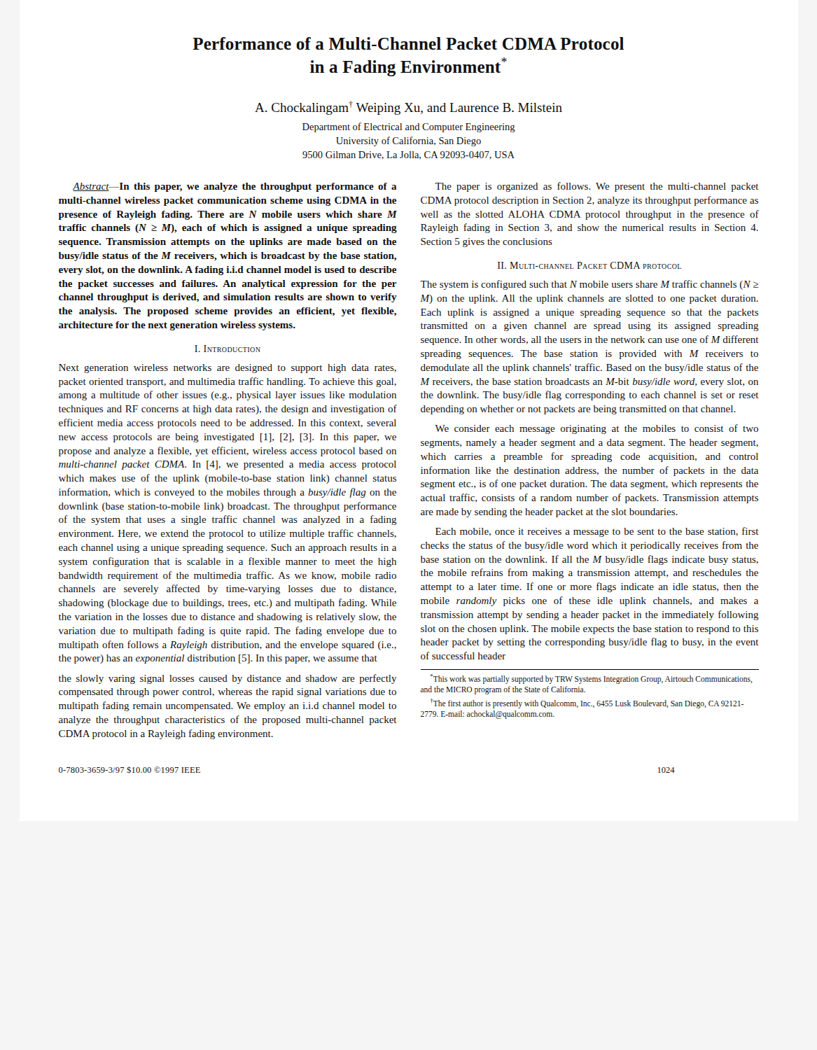Performance of a Multi-Channel Packet CDMA Protocol
in a Fading Environment*
A. Chockalingam† Weiping Xu, and Laurence B. Milstein
Department of Electrical and Computer Engineering
University of California, San Diego
9500 Gilman Drive, La Jolla, CA 92093-0407, USA
Abstract—In this paper, we analyze the throughput performance of a multi-channel wireless packet communication scheme using CDMA in the presence of Rayleigh fading. There are N mobile users which share M traffic channels (N ≥ M), each of which is assigned a unique spreading sequence. Transmission attempts on the uplinks are made based on the busy/idle status of the M receivers, which is broadcast by the base station, every slot, on the downlink. A fading i.i.d channel model is used to describe the packet successes and failures. An analytical expression for the per channel throughput is derived, and simulation results are shown to verify the analysis. The proposed scheme provides an efficient, yet flexible, architecture for the next generation wireless systems.
I. Introduction
Next generation wireless networks are designed to support high data rates, packet oriented transport, and multimedia traffic handling. To achieve this goal, among a multitude of other issues (e.g., physical layer issues like modulation techniques and RF concerns at high data rates), the design and investigation of efficient media access protocols need to be addressed. In this context, several new access protocols are being investigated [1], [2], [3]. In this paper, we propose and analyze a flexible, yet efficient, wireless access protocol based on multi-channel packet CDMA. In [4], we presented a media access protocol which makes use of the uplink (mobile-to-base station link) channel status information, which is conveyed to the mobiles through a busy/idle flag on the downlink (base station-to-mobile link) broadcast. The throughput performance of the system that uses a single traffic channel was analyzed in a fading environment. Here, we extend the protocol to utilize multiple traffic channels, each channel using a unique spreading sequence. Such an approach results in a system configuration that is scalable in a flexible manner to meet the high bandwidth requirement of the multimedia traffic. As we know, mobile radio channels are severely affected by time-varying losses due to distance, shadowing (blockage due to buildings, trees, etc.) and multipath fading. While the variation in the losses due to distance and shadowing is relatively slow, the variation due to multipath fading is quite rapid. The fading envelope due to multipath often follows a Rayleigh distribution, and the envelope squared (i.e., the power) has an exponential distribution [5]. In this paper, we assume that
the slowly varing signal losses caused by distance and shadow are perfectly compensated through power control, whereas the rapid signal variations due to multipath fading remain uncompensated. We employ an i.i.d channel model to analyze the throughput characteristics of the proposed multi-channel packet CDMA protocol in a Rayleigh fading environment.
The paper is organized as follows. We present the multi-channel packet CDMA protocol description in Section 2, analyze its throughput performance as well as the slotted ALOHA CDMA protocol throughput in the presence of Rayleigh fading in Section 3, and show the numerical results in Section 4. Section 5 gives the conclusions
II. Multi-channel Packet CDMA protocol
The system is configured such that N mobile users share M traffic channels (N ≥ M) on the uplink. All the uplink channels are slotted to one packet duration. Each uplink is assigned a unique spreading sequence so that the packets transmitted on a given channel are spread using its assigned spreading sequence. In other words, all the users in the network can use one of M different spreading sequences. The base station is provided with M receivers to demodulate all the uplink channels' traffic. Based on the busy/idle status of the M receivers, the base station broadcasts an M-bit busy/idle word, every slot, on the downlink. The busy/idle flag corresponding to each channel is set or reset depending on whether or not packets are being transmitted on that channel.
We consider each message originating at the mobiles to consist of two segments, namely a header segment and a data segment. The header segment, which carries a preamble for spreading code acquisition, and control information like the destination address, the number of packets in the data segment etc., is of one packet duration. The data segment, which represents the actual traffic, consists of a random number of packets. Transmission attempts are made by sending the header packet at the slot boundaries.
Each mobile, once it receives a message to be sent to the base station, first checks the status of the busy/idle word which it periodically receives from the base station on the downlink. If all the M busy/idle flags indicate busy status, the mobile refrains from making a transmission attempt, and reschedules the attempt to a later time. If one or more flags indicate an idle status, then the mobile randomly picks one of these idle uplink channels, and makes a transmission attempt by sending a header packet in the immediately following slot on the chosen uplink. The mobile expects the base station to respond to this header packet by setting the corresponding busy/idle flag to busy, in the event of successful header
*This work was partially supported by TRW Systems Integration Group, Airtouch Communications, and the MICRO program of the State of California.
†The first author is presently with Qualcomm, Inc., 6455 Lusk Boulevard, San Diego, CA 92121-2779. E-mail: achockal@qualcomm.com.
0-7803-3659-3/97 $10.00 ©1997 IEEE 1024